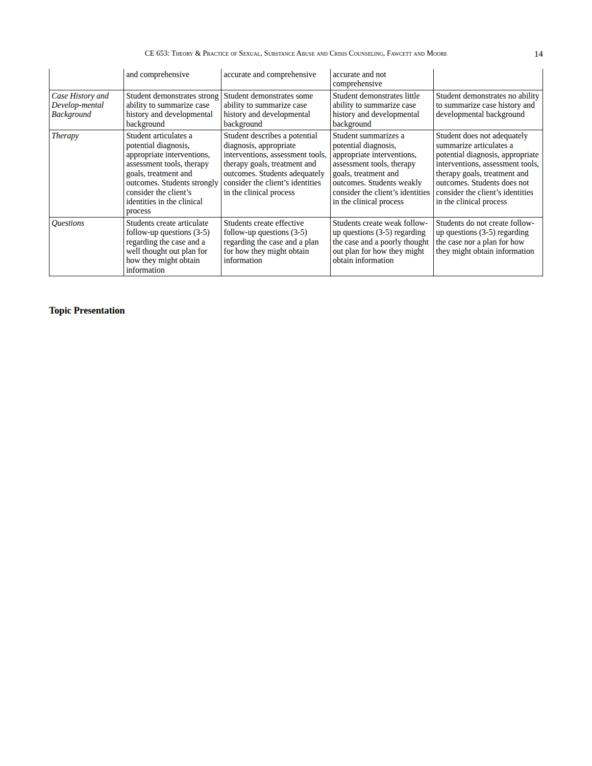CE 653: Theory & Practice of Sexual, Substance Abuse and Crisis Counseling, Fawcett and Moore 14
| | and comprehensive | accurate and comprehensive | accurate and not comprehensive | |
| Case History and Develop-mental Background | Student demonstrates strong ability to summarize case history and developmental background | Student demonstrates some ability to summarize case history and developmental background | Student demonstrates little ability to summarize case history and developmental background | Student demonstrates no ability to summarize case history and developmental background |
| Therapy | Student articulates a potential diagnosis, appropriate interventions, assessment tools, therapy goals, treatment and outcomes. Students strongly consider the client’s identities in the clinical process | Student describes a potential diagnosis, appropriate interventions, assessment tools, therapy goals, treatment and outcomes. Students adequately consider the client’s identities in the clinical process | Student summarizes a potential diagnosis, appropriate interventions, assessment tools, therapy goals, treatment and outcomes. Students weakly consider the client’s identities in the clinical process | Student does not adequately summarize articulates a potential diagnosis, appropriate interventions, assessment tools, therapy goals, treatment and outcomes. Students does not consider the client’s identities in the clinical process |
| Questions | Students create articulate follow-up questions (3-5) regarding the case and a well thought out plan for how they might obtain information | Students create effective follow-up questions (3-5) regarding the case and a plan for how they might obtain information | Students create weak follow-up questions (3-5) regarding the case and a poorly thought out plan for how they might obtain information | Students do not create follow-up questions (3-5) regarding the case nor a plan for how they might obtain information |
Topic Presentation